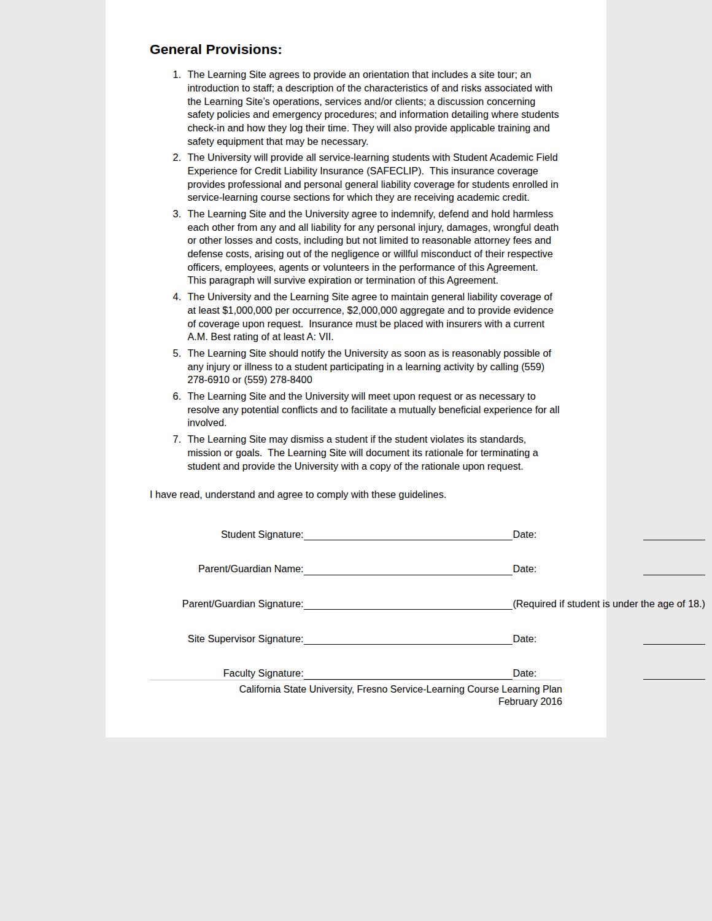General Provisions:
The Learning Site agrees to provide an orientation that includes a site tour; an introduction to staff; a description of the characteristics of and risks associated with the Learning Site’s operations, services and/or clients; a discussion concerning safety policies and emergency procedures; and information detailing where students check-in and how they log their time. They will also provide applicable training and safety equipment that may be necessary.
The University will provide all service-learning students with Student Academic Field Experience for Credit Liability Insurance (SAFECLIP). This insurance coverage provides professional and personal general liability coverage for students enrolled in service-learning course sections for which they are receiving academic credit.
The Learning Site and the University agree to indemnify, defend and hold harmless each other from any and all liability for any personal injury, damages, wrongful death or other losses and costs, including but not limited to reasonable attorney fees and defense costs, arising out of the negligence or willful misconduct of their respective officers, employees, agents or volunteers in the performance of this Agreement. This paragraph will survive expiration or termination of this Agreement.
The University and the Learning Site agree to maintain general liability coverage of at least $1,000,000 per occurrence, $2,000,000 aggregate and to provide evidence of coverage upon request. Insurance must be placed with insurers with a current A.M. Best rating of at least A: VII.
The Learning Site should notify the University as soon as is reasonably possible of any injury or illness to a student participating in a learning activity by calling (559) 278-6910 or (559) 278-8400
The Learning Site and the University will meet upon request or as necessary to resolve any potential conflicts and to facilitate a mutually beneficial experience for all involved.
The Learning Site may dismiss a student if the student violates its standards, mission or goals. The Learning Site will document its rationale for terminating a student and provide the University with a copy of the rationale upon request.
I have read, understand and agree to comply with these guidelines.
| Student Signature: | | Date: | |
| Parent/Guardian Name: | | Date: | |
| Parent/Guardian Signature: | | (Required if student is under the age of 18.) |
| Site Supervisor Signature: | | Date: | |
| Faculty Signature: | | Date: | |
California State University, Fresno Service-Learning Course Learning Plan
February 2016